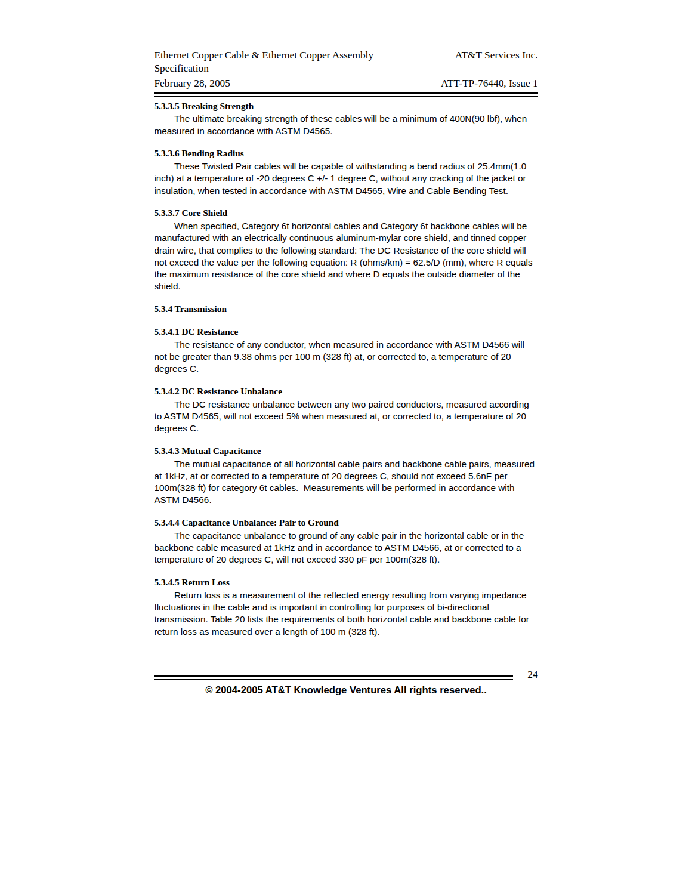Ethernet Copper Cable & Ethernet Copper Assembly Specification
AT&T Services Inc.
February 28, 2005
ATT-TP-76440, Issue 1
5.3.3.5 Breaking Strength
The ultimate breaking strength of these cables will be a minimum of 400N(90 lbf), when measured in accordance with ASTM D4565.
5.3.3.6 Bending Radius
These Twisted Pair cables will be capable of withstanding a bend radius of 25.4mm(1.0 inch) at a temperature of -20 degrees C +/- 1 degree C, without any cracking of the jacket or insulation, when tested in accordance with ASTM D4565, Wire and Cable Bending Test.
5.3.3.7 Core Shield
When specified, Category 6t horizontal cables and Category 6t backbone cables will be manufactured with an electrically continuous aluminum-mylar core shield, and tinned copper drain wire, that complies to the following standard: The DC Resistance of the core shield will not exceed the value per the following equation: R (ohms/km) = 62.5/D (mm), where R equals the maximum resistance of the core shield and where D equals the outside diameter of the shield.
5.3.4 Transmission
5.3.4.1 DC Resistance
The resistance of any conductor, when measured in accordance with ASTM D4566 will not be greater than 9.38 ohms per 100 m (328 ft) at, or corrected to, a temperature of 20 degrees C.
5.3.4.2 DC Resistance Unbalance
The DC resistance unbalance between any two paired conductors, measured according to ASTM D4565, will not exceed 5% when measured at, or corrected to, a temperature of 20 degrees C.
5.3.4.3 Mutual Capacitance
The mutual capacitance of all horizontal cable pairs and backbone cable pairs, measured at 1kHz, at or corrected to a temperature of 20 degrees C, should not exceed 5.6nF per 100m(328 ft) for category 6t cables. Measurements will be performed in accordance with ASTM D4566.
5.3.4.4 Capacitance Unbalance: Pair to Ground
The capacitance unbalance to ground of any cable pair in the horizontal cable or in the backbone cable measured at 1kHz and in accordance to ASTM D4566, at or corrected to a temperature of 20 degrees C, will not exceed 330 pF per 100m(328 ft).
5.3.4.5 Return Loss
Return loss is a measurement of the reflected energy resulting from varying impedance fluctuations in the cable and is important in controlling for purposes of bi-directional transmission. Table 20 lists the requirements of both horizontal cable and backbone cable for return loss as measured over a length of 100 m (328 ft).
24
© 2004-2005 AT&T Knowledge Ventures All rights reserved..